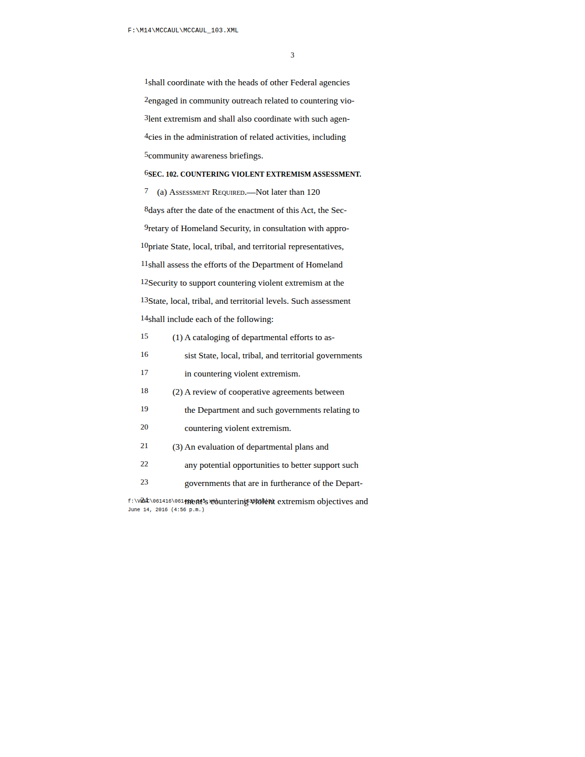F:\M14\MCCAUL\MCCAUL_103.XML
3
| 1 | shall coordinate with the heads of other Federal agencies |
| 2 | engaged in community outreach related to countering vio- |
| 3 | lent extremism and shall also coordinate with such agen- |
| 4 | cies in the administration of related activities, including |
| 5 | community awareness briefings. |
| 6 | SEC. 102. COUNTERING VIOLENT EXTREMISM ASSESSMENT. |
| 7 | (a) Assessment Required. —Not later than 120 |
| 8 | days after the date of the enactment of this Act, the Sec- |
| 9 | retary of Homeland Security, in consultation with appro- |
| 10 | priate State, local, tribal, and territorial representatives, |
| 11 | shall assess the efforts of the Department of Homeland |
| 12 | Security to support countering violent extremism at the |
| 13 | State, local, tribal, and territorial levels. Such assessment |
| 14 | shall include each of the following: |
| 15 | (1) A cataloging of departmental efforts to as- |
| 16 | sist State, local, tribal, and territorial governments |
| 17 | in countering violent extremism. |
| 18 | (2) A review of cooperative agreements between |
| 19 | the Department and such governments relating to |
| 20 | countering violent extremism. |
| 21 | (3) An evaluation of departmental plans and |
| 22 | any potential opportunities to better support such |
| 23 | governments that are in furtherance of the Depart- |
| 24 | ment’s countering violent extremism objectives and |
f:\VHLC\061416\061416.341.xml (635538|3)
June 14, 2016 (4:56 p.m.)